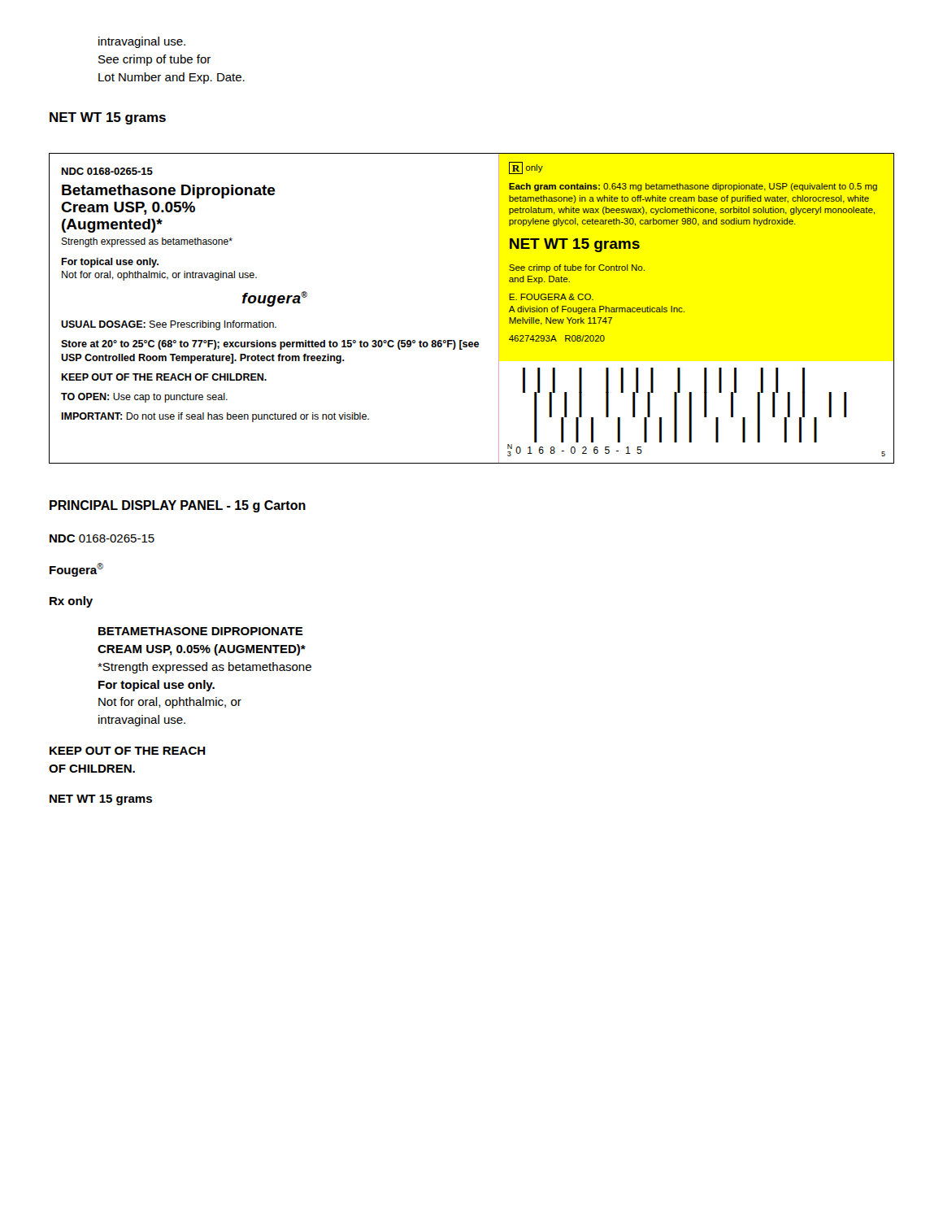intravaginal use.
See crimp of tube for
Lot Number and Exp. Date.
NET WT 15 grams
NDC 0168-0265-15
Betamethasone Dipropionate
Cream USP, 0.05%
(Augmented)*
Strength expressed as betamethasone*
For topical use only.
Not for oral, ophthalmic, or intravaginal use.
fougera®
USUAL DOSAGE: See Prescribing Information.
Store at 20° to 25°C (68° to 77°F); excursions permitted to 15° to 30°C (59° to 86°F) [see USP Controlled Room Temperature]. Protect from freezing.
KEEP OUT OF THE REACH OF CHILDREN.
TO OPEN: Use cap to puncture seal.
IMPORTANT: Do not use if seal has been punctured or is not visible.
R only
Each gram contains: 0.643 mg betamethasone dipropionate, USP (equivalent to 0.5 mg betamethasone) in a white to off-white cream base of purified water, chlorocresol, white petrolatum, white wax (beeswax), cyclomethicone, sorbitol solution, glyceryl monooleate, propylene glycol, ceteareth-30, carbomer 980, and sodium hydroxide.
NET WT 15 grams
See crimp of tube for Control No.
and Exp. Date.
E. FOUGERA & CO.
A division of Fougera Pharmaceuticals Inc.
Melville, New York 11747
46274293A R08/2020
N
3
||| | |||| | ||| || | |||| | || ||| | |||| || | ||| | |||| | || |||
0 1 6 8 - 0 2 6 5 - 1 5
5
PRINCIPAL DISPLAY PANEL - 15 g Carton
NDC 0168-0265-15
Fougera®
Rx only
BETAMETHASONE DIPROPIONATE
CREAM USP, 0.05% (AUGMENTED)*
*Strength expressed as betamethasone
For topical use only.
Not for oral, ophthalmic, or
intravaginal use.
KEEP OUT OF THE REACH
OF CHILDREN.
NET WT 15 grams